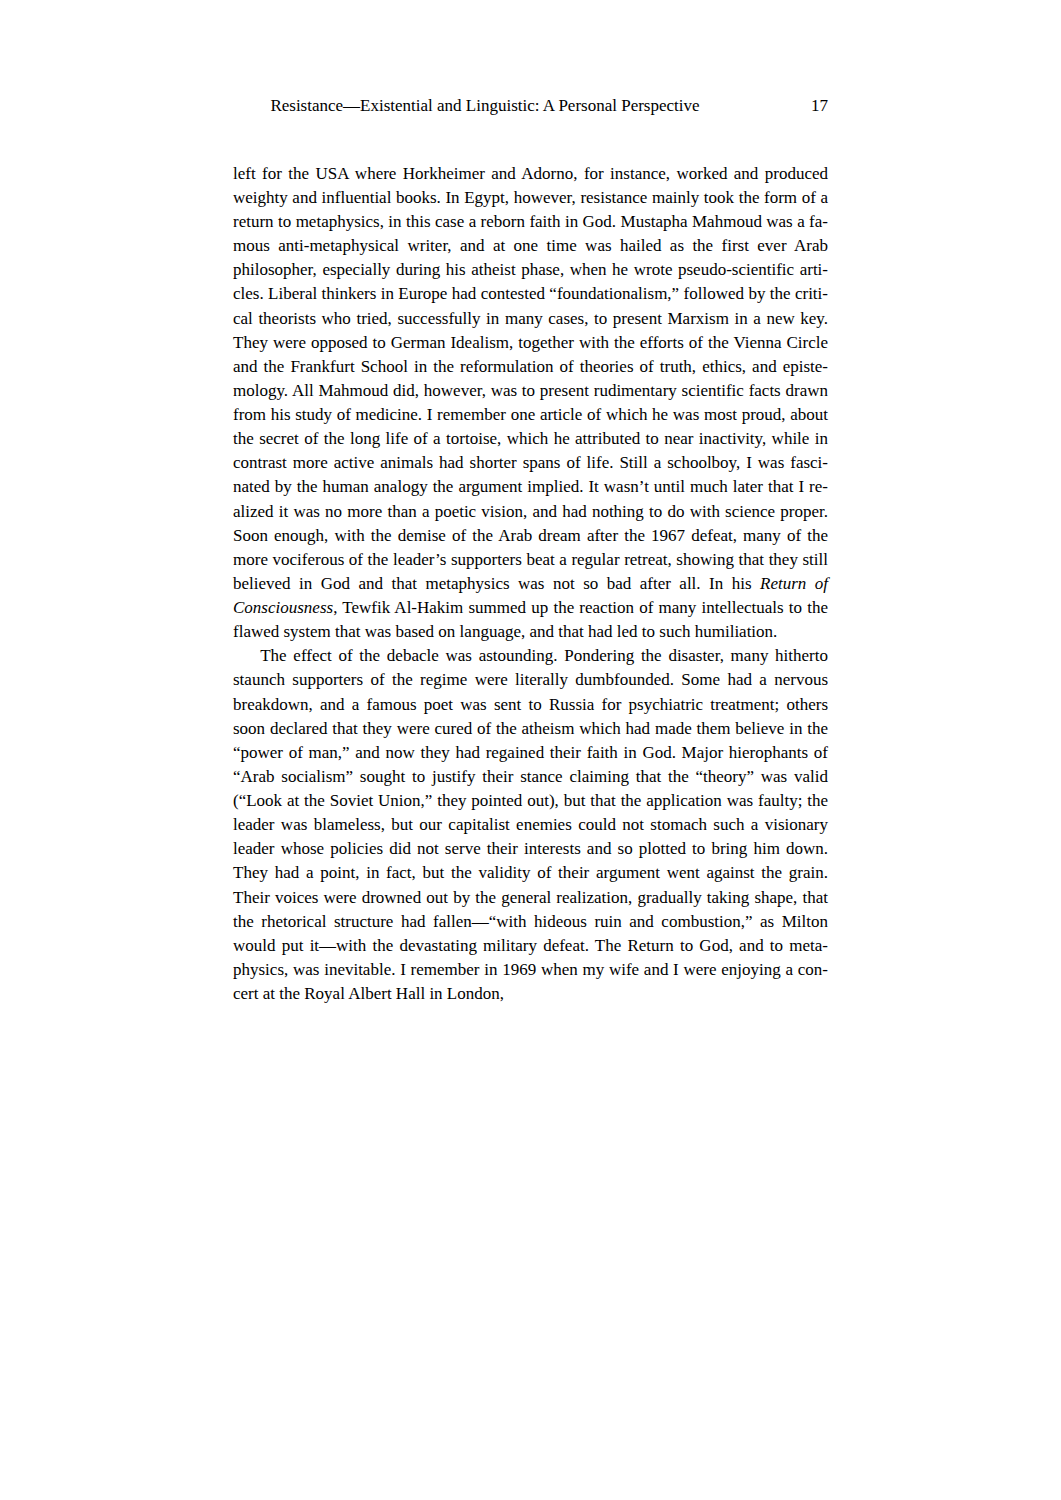Resistance—Existential and Linguistic: A Personal Perspective 17
left for the USA where Horkheimer and Adorno, for instance, worked and produced weighty and influential books. In Egypt, however, resistance mainly took the form of a return to metaphysics, in this case a reborn faith in God. Mustapha Mahmoud was a famous anti-metaphysical writer, and at one time was hailed as the first ever Arab philosopher, especially during his atheist phase, when he wrote pseudo-scientific articles. Liberal thinkers in Europe had contested “foundationalism,” followed by the critical theorists who tried, successfully in many cases, to present Marxism in a new key. They were opposed to German Idealism, together with the efforts of the Vienna Circle and the Frankfurt School in the reformulation of theories of truth, ethics, and epistemology. All Mahmoud did, however, was to present rudimentary scientific facts drawn from his study of medicine. I remember one article of which he was most proud, about the secret of the long life of a tortoise, which he attributed to near inactivity, while in contrast more active animals had shorter spans of life. Still a schoolboy, I was fascinated by the human analogy the argument implied. It wasn’t until much later that I realized it was no more than a poetic vision, and had nothing to do with science proper. Soon enough, with the demise of the Arab dream after the 1967 defeat, many of the more vociferous of the leader’s supporters beat a regular retreat, showing that they still believed in God and that metaphysics was not so bad after all. In his Return of Consciousness, Tewfik Al-Hakim summed up the reaction of many intellectuals to the flawed system that was based on language, and that had led to such humiliation.
The effect of the debacle was astounding. Pondering the disaster, many hitherto staunch supporters of the regime were literally dumbfounded. Some had a nervous breakdown, and a famous poet was sent to Russia for psychiatric treatment; others soon declared that they were cured of the atheism which had made them believe in the “power of man,” and now they had regained their faith in God. Major hierophants of “Arab socialism” sought to justify their stance claiming that the “theory” was valid (“Look at the Soviet Union,” they pointed out), but that the application was faulty; the leader was blameless, but our capitalist enemies could not stomach such a visionary leader whose policies did not serve their interests and so plotted to bring him down. They had a point, in fact, but the validity of their argument went against the grain. Their voices were drowned out by the general realization, gradually taking shape, that the rhetorical structure had fallen—“with hideous ruin and combustion,” as Milton would put it—with the devastating military defeat. The Return to God, and to metaphysics, was inevitable. I remember in 1969 when my wife and I were enjoying a concert at the Royal Albert Hall in London,